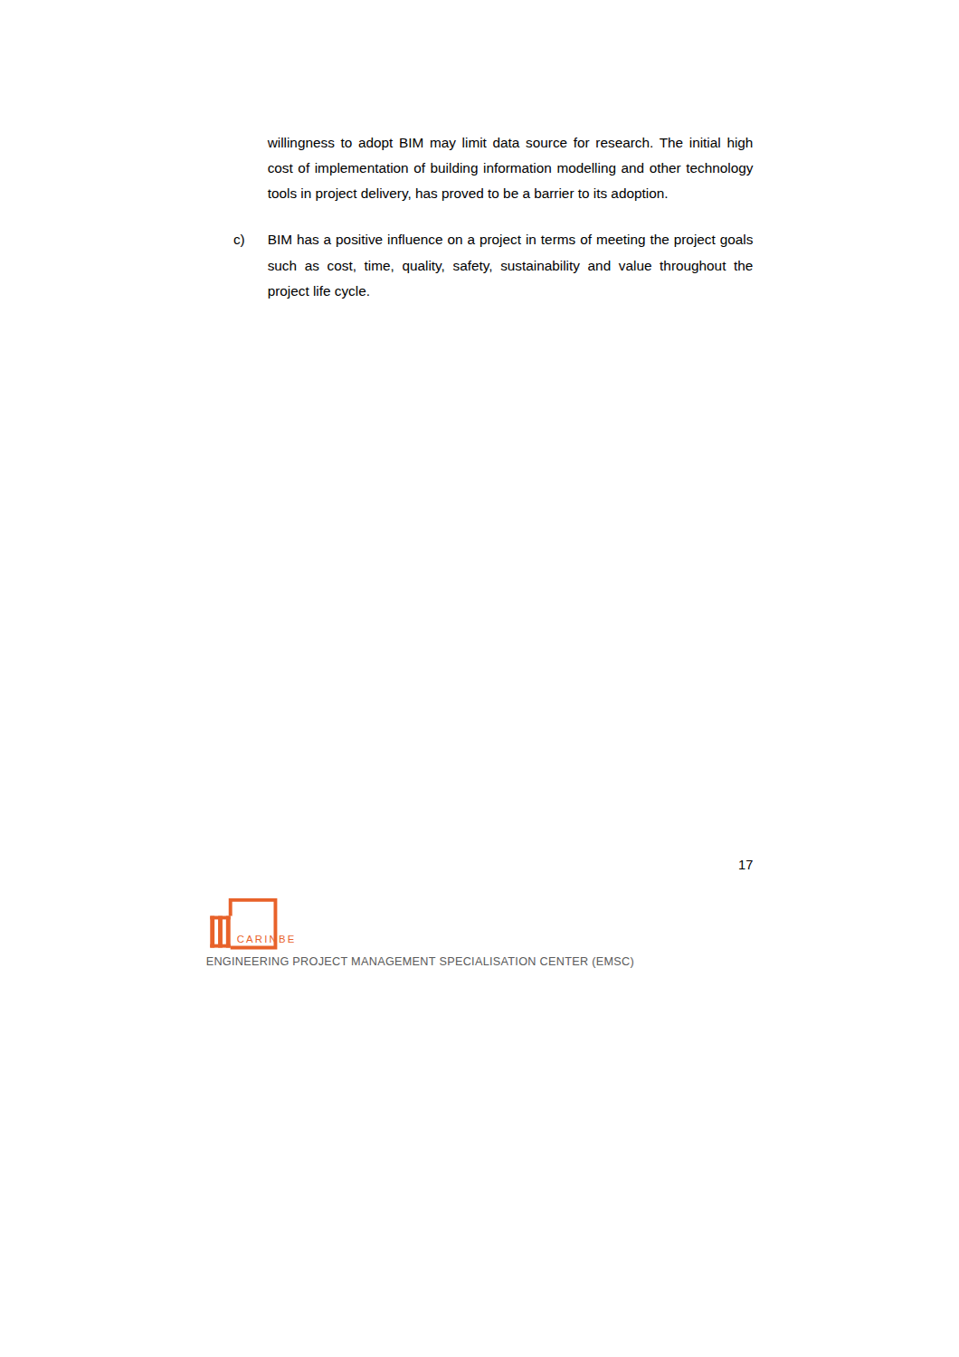willingness to adopt BIM may limit data source for research. The initial high cost of implementation of building information modelling and other technology tools in project delivery, has proved to be a barrier to its adoption.
c)
BIM has a positive influence on a project in terms of meeting the project goals such as cost, time, quality, safety, sustainability and value throughout the project life cycle.
17
CARINBE
ENGINEERING PROJECT MANAGEMENT SPECIALISATION CENTER (EMSC)